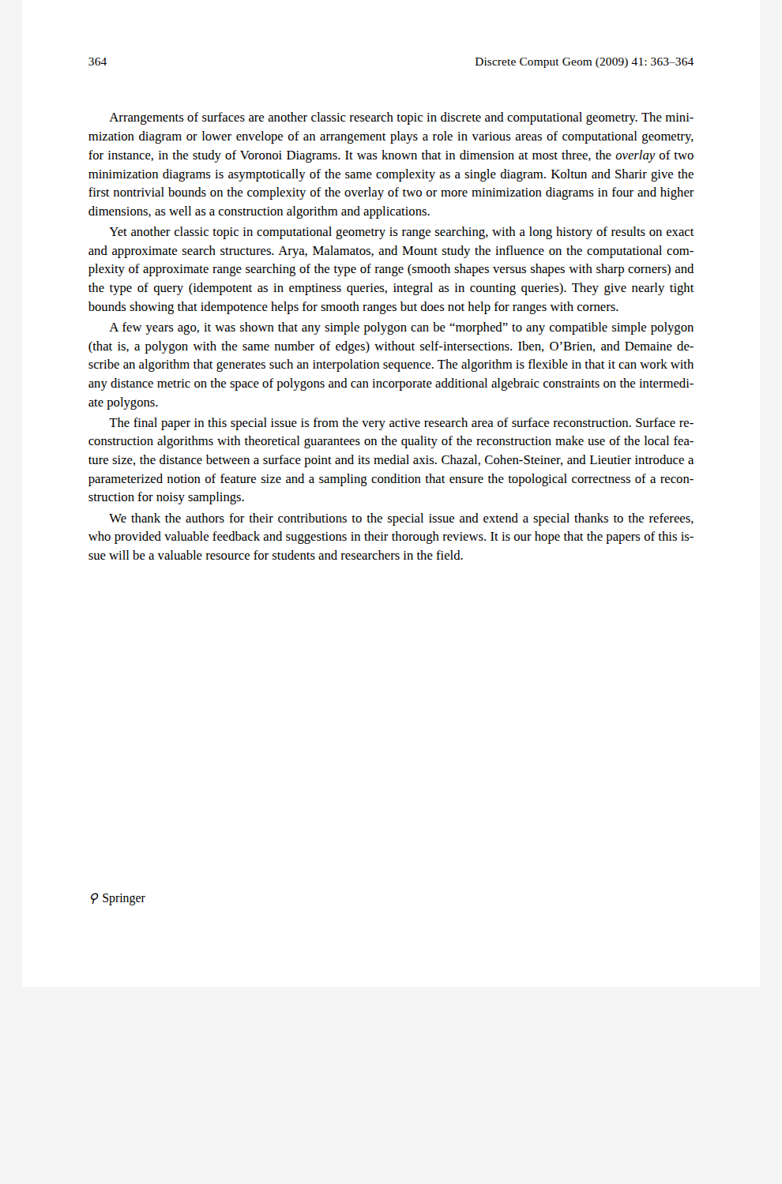364 Discrete Comput Geom (2009) 41: 363–364
Arrangements of surfaces are another classic research topic in discrete and computational geometry. The minimization diagram or lower envelope of an arrangement plays a role in various areas of computational geometry, for instance, in the study of Voronoi Diagrams. It was known that in dimension at most three, the overlay of two minimization diagrams is asymptotically of the same complexity as a single diagram. Koltun and Sharir give the first nontrivial bounds on the complexity of the overlay of two or more minimization diagrams in four and higher dimensions, as well as a construction algorithm and applications.
Yet another classic topic in computational geometry is range searching, with a long history of results on exact and approximate search structures. Arya, Malamatos, and Mount study the influence on the computational complexity of approximate range searching of the type of range (smooth shapes versus shapes with sharp corners) and the type of query (idempotent as in emptiness queries, integral as in counting queries). They give nearly tight bounds showing that idempotence helps for smooth ranges but does not help for ranges with corners.
A few years ago, it was shown that any simple polygon can be “morphed” to any compatible simple polygon (that is, a polygon with the same number of edges) without self-intersections. Iben, O’Brien, and Demaine describe an algorithm that generates such an interpolation sequence. The algorithm is flexible in that it can work with any distance metric on the space of polygons and can incorporate additional algebraic constraints on the intermediate polygons.
The final paper in this special issue is from the very active research area of surface reconstruction. Surface reconstruction algorithms with theoretical guarantees on the quality of the reconstruction make use of the local feature size, the distance between a surface point and its medial axis. Chazal, Cohen-Steiner, and Lieutier introduce a parameterized notion of feature size and a sampling condition that ensure the topological correctness of a reconstruction for noisy samplings.
We thank the authors for their contributions to the special issue and extend a special thanks to the referees, who provided valuable feedback and suggestions in their thorough reviews. It is our hope that the papers of this issue will be a valuable resource for students and researchers in the field.
⚲Springer